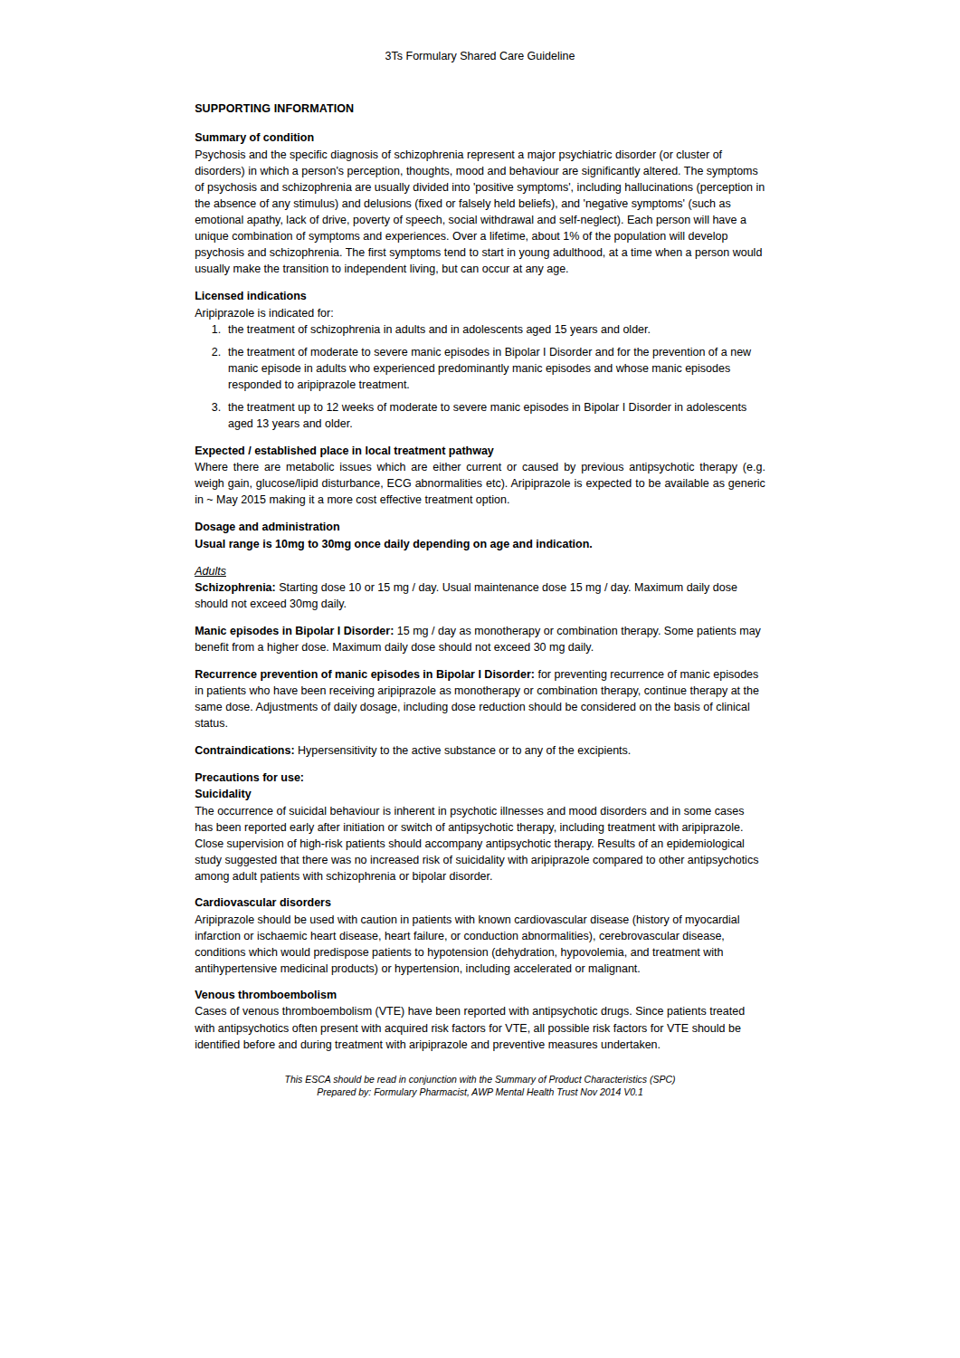3Ts Formulary Shared Care Guideline
SUPPORTING INFORMATION
Summary of condition
Psychosis and the specific diagnosis of schizophrenia represent a major psychiatric disorder (or cluster of disorders) in which a person's perception, thoughts, mood and behaviour are significantly altered. The symptoms of psychosis and schizophrenia are usually divided into 'positive symptoms', including hallucinations (perception in the absence of any stimulus) and delusions (fixed or falsely held beliefs), and 'negative symptoms' (such as emotional apathy, lack of drive, poverty of speech, social withdrawal and self-neglect). Each person will have a unique combination of symptoms and experiences. Over a lifetime, about 1% of the population will develop psychosis and schizophrenia. The first symptoms tend to start in young adulthood, at a time when a person would usually make the transition to independent living, but can occur at any age.
Licensed indications
Aripiprazole is indicated for:
the treatment of schizophrenia in adults and in adolescents aged 15 years and older.
the treatment of moderate to severe manic episodes in Bipolar I Disorder and for the prevention of a new manic episode in adults who experienced predominantly manic episodes and whose manic episodes responded to aripiprazole treatment.
the treatment up to 12 weeks of moderate to severe manic episodes in Bipolar I Disorder in adolescents aged 13 years and older.
Expected / established place in local treatment pathway
Where there are metabolic issues which are either current or caused by previous antipsychotic therapy (e.g. weigh gain, glucose/lipid disturbance, ECG abnormalities etc). Aripiprazole is expected to be available as generic in ~ May 2015 making it a more cost effective treatment option.
Dosage and administration
Usual range is 10mg to 30mg once daily depending on age and indication.
Adults
Schizophrenia: Starting dose 10 or 15 mg / day. Usual maintenance dose 15 mg / day. Maximum daily dose should not exceed 30mg daily.
Manic episodes in Bipolar I Disorder: 15 mg / day as monotherapy or combination therapy. Some patients may benefit from a higher dose. Maximum daily dose should not exceed 30 mg daily.
Recurrence prevention of manic episodes in Bipolar I Disorder: for preventing recurrence of manic episodes in patients who have been receiving aripiprazole as monotherapy or combination therapy, continue therapy at the same dose. Adjustments of daily dosage, including dose reduction should be considered on the basis of clinical status.
Contraindications: Hypersensitivity to the active substance or to any of the excipients.
Precautions for use:
Suicidality
The occurrence of suicidal behaviour is inherent in psychotic illnesses and mood disorders and in some cases has been reported early after initiation or switch of antipsychotic therapy, including treatment with aripiprazole. Close supervision of high-risk patients should accompany antipsychotic therapy. Results of an epidemiological study suggested that there was no increased risk of suicidality with aripiprazole compared to other antipsychotics among adult patients with schizophrenia or bipolar disorder.
Cardiovascular disorders
Aripiprazole should be used with caution in patients with known cardiovascular disease (history of myocardial infarction or ischaemic heart disease, heart failure, or conduction abnormalities), cerebrovascular disease, conditions which would predispose patients to hypotension (dehydration, hypovolemia, and treatment with antihypertensive medicinal products) or hypertension, including accelerated or malignant.
Venous thromboembolism
Cases of venous thromboembolism (VTE) have been reported with antipsychotic drugs. Since patients treated with antipsychotics often present with acquired risk factors for VTE, all possible risk factors for VTE should be identified before and during treatment with aripiprazole and preventive measures undertaken.
This ESCA should be read in conjunction with the Summary of Product Characteristics (SPC)
Prepared by: Formulary Pharmacist, AWP Mental Health Trust Nov 2014 V0.1